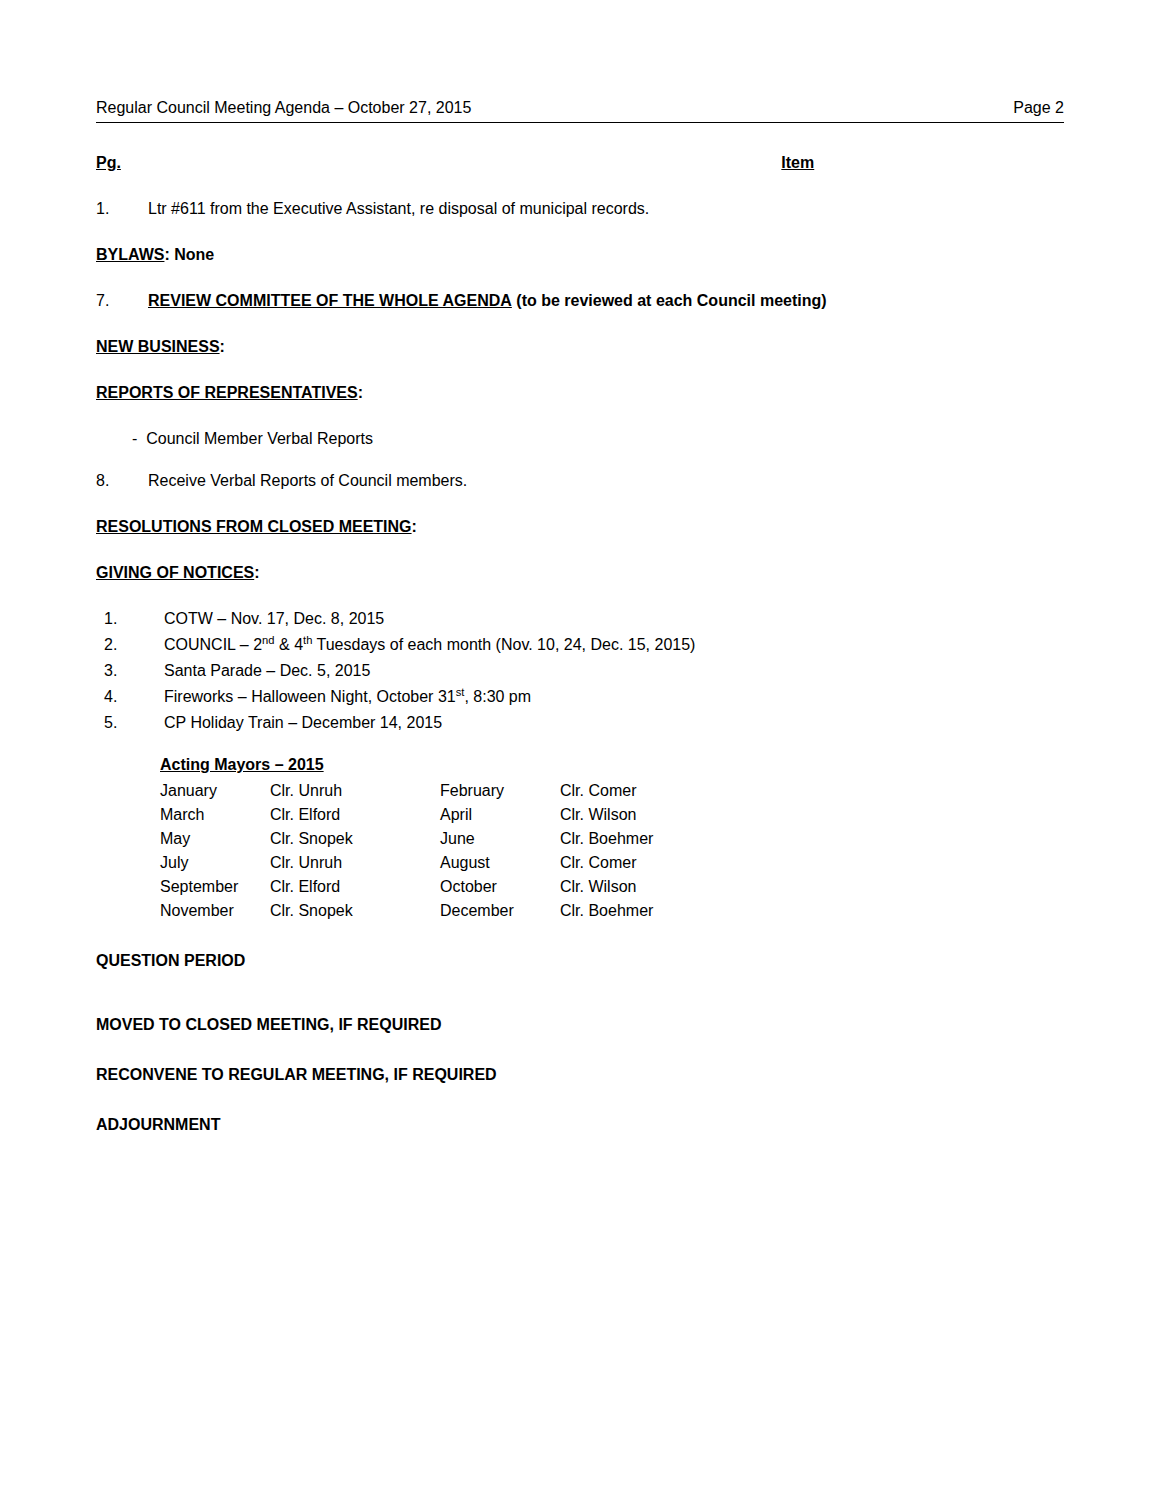Regular Council Meeting Agenda – October 27, 2015
Page 2
Pg.
Item
1.
Ltr #611 from the Executive Assistant, re disposal of municipal records.
BYLAWS: None
7.
REVIEW COMMITTEE OF THE WHOLE AGENDA (to be reviewed at each Council meeting)
NEW BUSINESS:
REPORTS OF REPRESENTATIVES:
- Council Member Verbal Reports
8.
Receive Verbal Reports of Council members.
RESOLUTIONS FROM CLOSED MEETING:
GIVING OF NOTICES:
1. COTW – Nov. 17, Dec. 8, 2015
2. COUNCIL – 2nd & 4th Tuesdays of each month (Nov. 10, 24, Dec. 15, 2015)
3. Santa Parade – Dec. 5, 2015
4. Fireworks – Halloween Night, October 31st, 8:30 pm
5. CP Holiday Train – December 14, 2015
Acting Mayors – 2015
| January | Clr. Unruh | February | Clr. Comer |
| March | Clr. Elford | April | Clr. Wilson |
| May | Clr. Snopek | June | Clr. Boehmer |
| July | Clr. Unruh | August | Clr. Comer |
| September | Clr. Elford | October | Clr. Wilson |
| November | Clr. Snopek | December | Clr. Boehmer |
QUESTION PERIOD
MOVED TO CLOSED MEETING, IF REQUIRED
RECONVENE TO REGULAR MEETING, IF REQUIRED
ADJOURNMENT